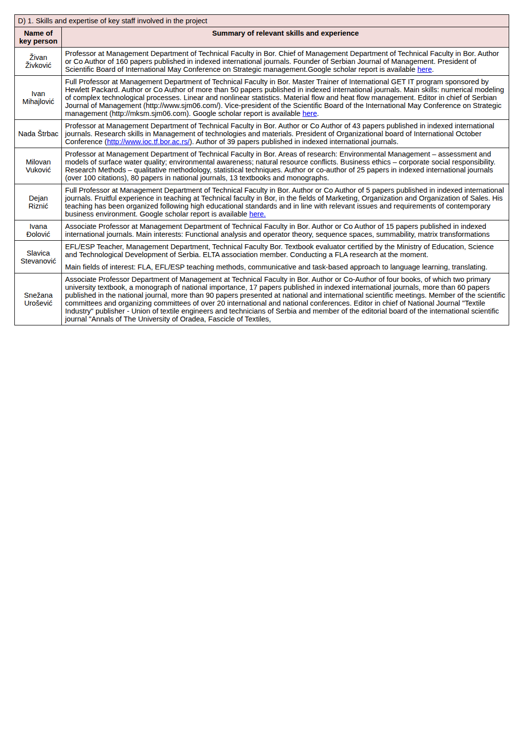D) 1. Skills and expertise of key staff involved in the project
| Name of key person | Summary of relevant skills and experience |
| --- | --- |
| Živan Živković | Professor at Management Department of Technical Faculty in Bor. Chief of Management Department of Technical Faculty in Bor. Author or Co Author of 160 papers published in indexed international journals. Founder of Serbian Journal of Management. President of Scientific Board of International May Conference on Strategic management.Google scholar report is available here . |
| Ivan Mihajlović | Full Professor at Management Department of Technical Faculty in Bor. Master Trainer of International GET IT program sponsored by Hewlett Packard. Author or Co Author of more than 50 papers published in indexed international journals. Main skills: numerical modeling of complex technological processes. Linear and nonlinear statistics. Material flow and heat flow management. Editor in chief of Serbian Journal of Management (http://www.sjm06.com/). Vice-president of the Scientific Board of the International May Conference on Strategic management (http://mksm.sjm06.com). Google scholar report is available here . |
| Nada Štrbac | Professor at Management Department of Technical Faculty in Bor. Author or Co Author of 43 papers published in indexed international journals. Research skills in Management of technologies and materials. President of Organizational board of International October Conference ( http://www.ioc.tf.bor.ac.rs/ ). Author of 39 papers published in indexed international journals. |
| Milovan Vuković | Professor at Management Department of Technical Faculty in Bor. Areas of research: Environmental Management – assessment and models of surface water quality; environmental awareness; natural resource conflicts. Business ethics – corporate social responsibility. Research Methods – qualitative methodology, statistical techniques. Author or co-author of 25 papers in indexed international journals (over 100 citations), 80 papers in national journals, 13 textbooks and monographs. |
| Dejan Riznić | Full Professor at Management Department of Technical Faculty in Bor. Author or Co Author of 5 papers published in indexed international journals. Fruitful experience in teaching at Technical faculty in Bor, in the fields of Marketing, Organization and Organization of Sales. His teaching has been organized following high educational standards and in line with relevant issues and requirements of contemporary business environment. Google scholar report is available here. |
| Ivana Đolović | Associate Professor at Management Department of Technical Faculty in Bor. Author or Co Author of 15 papers published in indexed international journals. Main interests: Functional analysis and operator theory, sequence spaces, summability, matrix transformations |
| Slavica Stevanović | EFL/ESP Teacher, Management Department, Technical Faculty Bor. Textbook evaluator certified by the Ministry of Education, Science and Technological Development of Serbia. ELTA association member. Conducting a FLA research at the moment. Main fields of interest: FLA, EFL/ESP teaching methods, communicative and task-based approach to language learning, translating. |
| Snežana Urošević | Associate Professor Department of Management at Technical Faculty in Bor. Author or Co-Author of four books, of which two primary university textbook, a monograph of national importance, 17 papers published in indexed international journals, more than 60 papers published in the national journal, more than 90 papers presented at national and international scientific meetings. Member of the scientific committees and organizing committees of over 20 international and national conferences. Editor in chief of National Journal "Textile Industry" publisher - Union of textile engineers and technicians of Serbia and member of the editorial board of the international scientific journal "Annals of The University of Oradea, Fascicle of Textiles, |